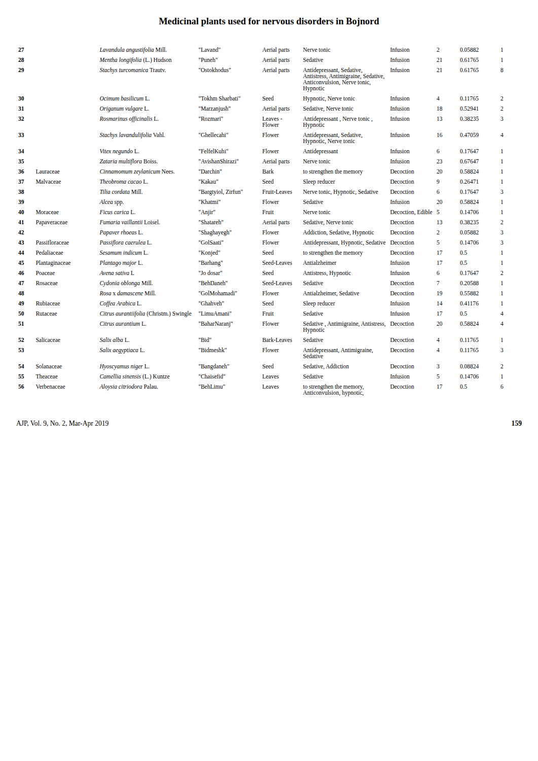Medicinal plants used for nervous disorders in Bojnord
| 27 | | Lavandula angustifolia Mill. | "Lavand" | Aerial parts | Nerve tonic | Infusion | 2 | 0.05882 | 1 |
| 28 | | Mentha longifolia (L.) Hudson | "Puneh" | Aerial parts | Sedative | Infusion | 21 | 0.61765 | 1 |
| 29 | | Stachys turcomanica Trautv. | "Ostokhodus" | Aerial parts | Antidepressant, Sedative, Antistress, Antimigraine, Sedative, Anticonvulsion, Nerve tonic, Hypnotic | Infusion | 21 | 0.61765 | 8 |
| 30 | | Ocimum basilicum L. | "Tokhm Sharbati" | Seed | Hypnotic, Nerve tonic | Infusion | 4 | 0.11765 | 2 |
| 31 | | Origanum vulgare L. | "Marzanjush" | Aerial parts | Sedative, Nerve tonic | Infusion | 18 | 0.52941 | 2 |
| 32 | | Rosmarinus officinalis L. | "Rozmari" | Leaves - Flower | Antidepressant , Nerve tonic , Hypnotic | Infusion | 13 | 0.38235 | 3 |
| 33 | | Stachys lavandulifolia Vahl. | "Ghellecahi" | Flower | Antidepressant, Sedative, Hypnotic, Nerve tonic | Infusion | 16 | 0.47059 | 4 |
| 34 | | Vitex negundo L. | "FelfelKuhi" | Flower | Antidepressant | Infusion | 6 | 0.17647 | 1 |
| 35 | | Zataria multiflora Boiss. | "AvishanShirazi" | Aerial parts | Nerve tonic | Infusion | 23 | 0.67647 | 1 |
| 36 | Lauraceae | Cinnamomum zeylanicum Nees. | "Darchin" | Bark | to strengthen the memory | Decoction | 20 | 0.58824 | 1 |
| 37 | Malvaceae | Theobroma cacao L. | "Kakau" | Seed | Sleep reducer | Decoction | 9 | 0.26471 | 1 |
| 38 | | Tilia cordata Mill. | "Bargtyiol, Zirfun" | Fruit-Leaves | Nerve tonic, Hypnotic, Sedative | Decoction | 6 | 0.17647 | 3 |
| 39 | | Alcea spp. | "Khatmi" | Flower | Sedative | Infusion | 20 | 0.58824 | 1 |
| 40 | Moraceae | Ficus carica L. | "Anjir" | Fruit | Nerve tonic | Decoction, Edible | 5 | 0.14706 | 1 |
| 41 | Papaveraceae | Fumaria vaillantii Loisel. | "Shatareh" | Aerial parts | Sedative, Nerve tonic | Decoction | 13 | 0.38235 | 2 |
| 42 | | Papaver rhoeas L. | "Shaghayegh" | Flower | Addiction, Sedative, Hypnotic | Decoction | 2 | 0.05882 | 3 |
| 43 | Passifloraceae | Passiflora caerulea L. | "GolSaati" | Flower | Antidepressant, Hypnotic, Sedative | Decoction | 5 | 0.14706 | 3 |
| 44 | Pedaliaceae | Sesamum indicum L. | "Konjed" | Seed | to strengthen the memory | Decoction | 17 | 0.5 | 1 |
| 45 | Plantaginaceae | Plantago major L. | "Barhang" | Seed-Leaves | Antialzheimer | Infusion | 17 | 0.5 | 1 |
| 46 | Poaceae | Avena sativa L | "Jo dosar" | Seed | Antistress, Hypnotic | Infusion | 6 | 0.17647 | 2 |
| 47 | Rosaceae | Cydonia oblonga Mill. | "BehDaneh" | Seed-Leaves | Sedative | Decoction | 7 | 0.20588 | 1 |
| 48 | | Rosa x damascene Mill. | "GolMohamadi" | Flower | Antialzheimer, Sedative | Decoction | 19 | 0.55882 | 1 |
| 49 | Rubiaceae | Coffea Arabica L. | "Ghahveh" | Seed | Sleep reducer | Infusion | 14 | 0.41176 | 1 |
| 50 | Rutaceae | Citrus aurantiifolia (Christm.) Swingle | "LimuAmani" | Fruit | Sedative | Infusion | 17 | 0.5 | 4 |
| 51 | | Citrus aurantium L. | "BaharNaranj" | Flower | Sedative , Antimigraine, Antistress, Hypnotic | Decoction | 20 | 0.58824 | 4 |
| 52 | Salicaceae | Salix alba L. | "Bid" | Bark-Leaves | Sedative | Decoction | 4 | 0.11765 | 1 |
| 53 | | Salix aegyptiaca L. | "Bidmeshk" | Flower | Antidepressant, Antimigraine, Sedative | Decoction | 4 | 0.11765 | 3 |
| 54 | Solanaceae | Hyoscyamus niger L. | "Bangdaneh" | Seed | Sedative, Addiction | Decoction | 3 | 0.08824 | 2 |
| 55 | Theaceae | Camellia sinensis (L.) Kuntze | "Chaisefid" | Leaves | Sedative | Infusion | 5 | 0.14706 | 1 |
| 56 | Verbenaceae | Aloysia citriodora Palau. | "BehLimu" | Leaves | to strengthen the memory, Anticonvulsion, hypnotic, | Decoction | 17 | 0.5 | 6 |
AJP, Vol. 9, No. 2, Mar-Apr 2019 159